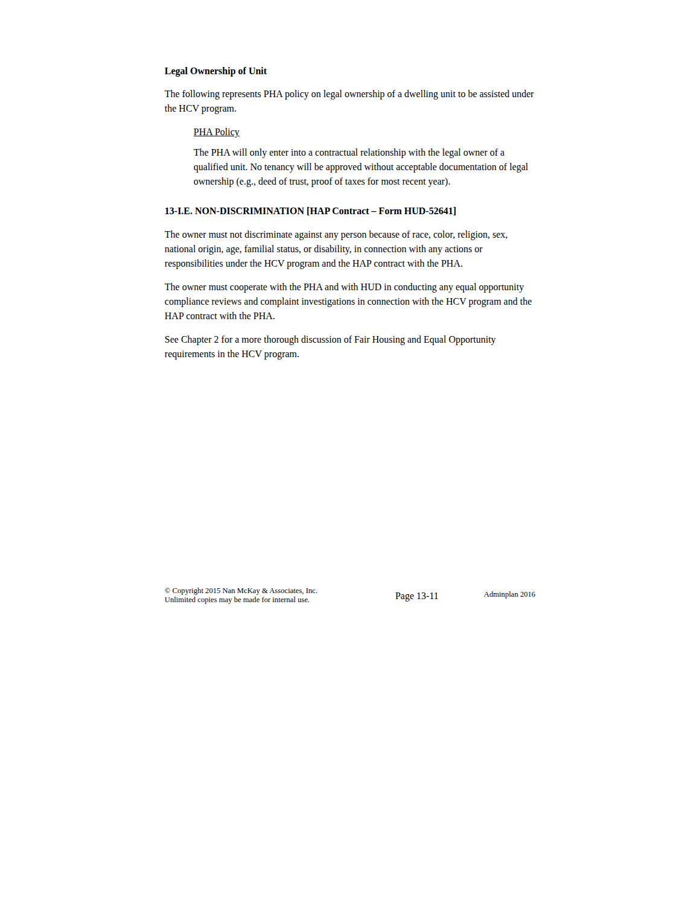Legal Ownership of Unit
The following represents PHA policy on legal ownership of a dwelling unit to be assisted under the HCV program.
PHA Policy
The PHA will only enter into a contractual relationship with the legal owner of a qualified unit. No tenancy will be approved without acceptable documentation of legal ownership (e.g., deed of trust, proof of taxes for most recent year).
13-I.E. NON-DISCRIMINATION [HAP Contract – Form HUD-52641]
The owner must not discriminate against any person because of race, color, religion, sex, national origin, age, familial status, or disability, in connection with any actions or responsibilities under the HCV program and the HAP contract with the PHA.
The owner must cooperate with the PHA and with HUD in conducting any equal opportunity compliance reviews and complaint investigations in connection with the HCV program and the HAP contract with the PHA.
See Chapter 2 for a more thorough discussion of Fair Housing and Equal Opportunity requirements in the HCV program.
© Copyright 2015 Nan McKay & Associates, Inc.
Unlimited copies may be made for internal use.
Page 13-11
Adminplan 2016